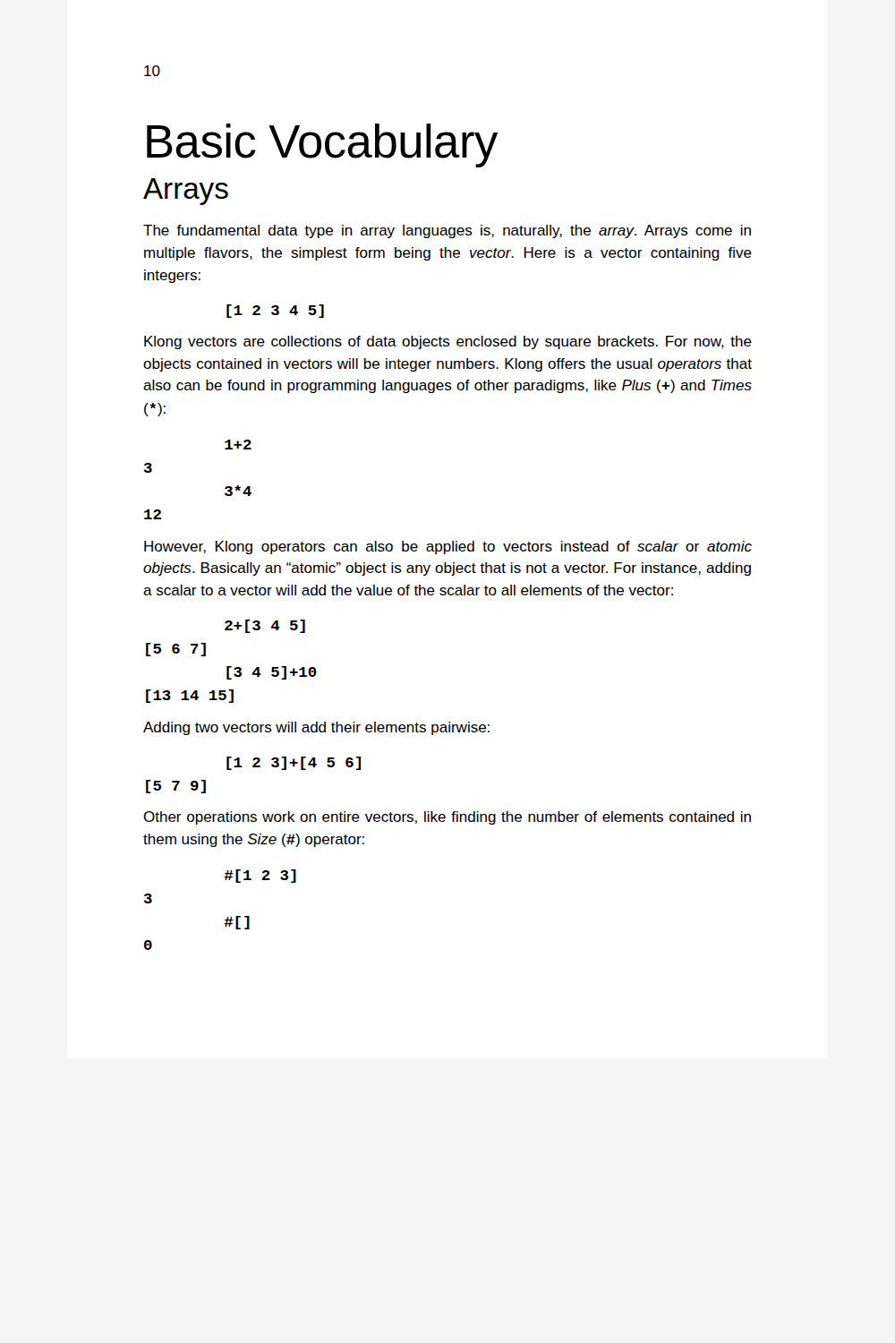10
Basic Vocabulary
Arrays
The fundamental data type in array languages is, naturally, the array. Arrays come in multiple flavors, the simplest form being the vector. Here is a vector containing five integers:
[1 2 3 4 5]
Klong vectors are collections of data objects enclosed by square brackets. For now, the objects contained in vectors will be integer numbers. Klong offers the usual operators that also can be found in programming languages of other paradigms, like Plus (+) and Times (*):
1+233*412
However, Klong operators can also be applied to vectors instead of scalar or atomic objects. Basically an “atomic” object is any object that is not a vector. For instance, adding a scalar to a vector will add the value of the scalar to all elements of the vector:
2+[3 4 5][5 6 7][3 4 5]+10[13 14 15]
Adding two vectors will add their elements pairwise:
[1 2 3]+[4 5 6][5 7 9]
Other operations work on entire vectors, like finding the number of elements contained in them using the Size (#) operator:
#[1 2 3] 3#[] 0